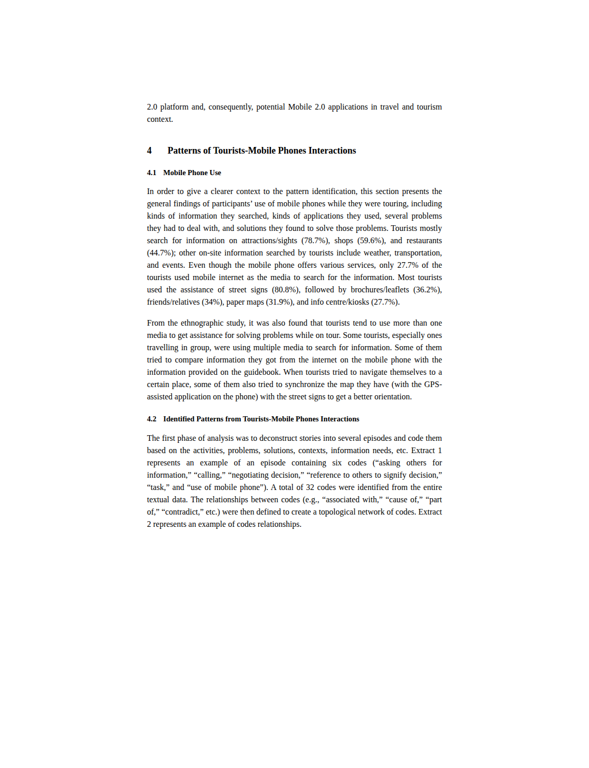2.0 platform and, consequently, potential Mobile 2.0 applications in travel and tourism context.
4 Patterns of Tourists-Mobile Phones Interactions
4.1 Mobile Phone Use
In order to give a clearer context to the pattern identification, this section presents the general findings of participants’ use of mobile phones while they were touring, including kinds of information they searched, kinds of applications they used, several problems they had to deal with, and solutions they found to solve those problems. Tourists mostly search for information on attractions/sights (78.7%), shops (59.6%), and restaurants (44.7%); other on-site information searched by tourists include weather, transportation, and events. Even though the mobile phone offers various services, only 27.7% of the tourists used mobile internet as the media to search for the information. Most tourists used the assistance of street signs (80.8%), followed by brochures/leaflets (36.2%), friends/relatives (34%), paper maps (31.9%), and info centre/kiosks (27.7%).
From the ethnographic study, it was also found that tourists tend to use more than one media to get assistance for solving problems while on tour. Some tourists, especially ones travelling in group, were using multiple media to search for information. Some of them tried to compare information they got from the internet on the mobile phone with the information provided on the guidebook. When tourists tried to navigate themselves to a certain place, some of them also tried to synchronize the map they have (with the GPS-assisted application on the phone) with the street signs to get a better orientation.
4.2 Identified Patterns from Tourists-Mobile Phones Interactions
The first phase of analysis was to deconstruct stories into several episodes and code them based on the activities, problems, solutions, contexts, information needs, etc. Extract 1 represents an example of an episode containing six codes (“asking others for information,” “calling,” “negotiating decision,” “reference to others to signify decision,” “task,” and “use of mobile phone”). A total of 32 codes were identified from the entire textual data. The relationships between codes (e.g., “associated with,” “cause of,” “part of,” “contradict,” etc.) were then defined to create a topological network of codes. Extract 2 represents an example of codes relationships.